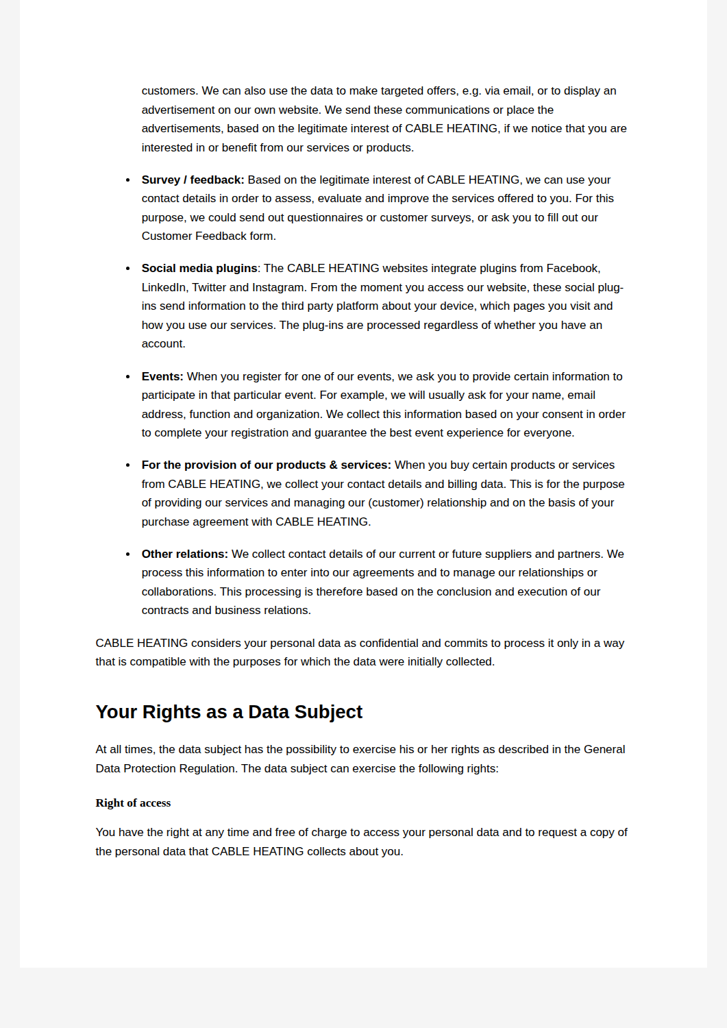customers. We can also use the data to make targeted offers, e.g. via email, or to display an advertisement on our own website. We send these communications or place the advertisements, based on the legitimate interest of CABLE HEATING, if we notice that you are interested in or benefit from our services or products.
Survey / feedback: Based on the legitimate interest of CABLE HEATING, we can use your contact details in order to assess, evaluate and improve the services offered to you. For this purpose, we could send out questionnaires or customer surveys, or ask you to fill out our Customer Feedback form.
Social media plugins: The CABLE HEATING websites integrate plugins from Facebook, LinkedIn, Twitter and Instagram. From the moment you access our website, these social plug-ins send information to the third party platform about your device, which pages you visit and how you use our services. The plug-ins are processed regardless of whether you have an account.
Events: When you register for one of our events, we ask you to provide certain information to participate in that particular event. For example, we will usually ask for your name, email address, function and organization. We collect this information based on your consent in order to complete your registration and guarantee the best event experience for everyone.
For the provision of our products & services: When you buy certain products or services from CABLE HEATING, we collect your contact details and billing data. This is for the purpose of providing our services and managing our (customer) relationship and on the basis of your purchase agreement with CABLE HEATING.
Other relations: We collect contact details of our current or future suppliers and partners. We process this information to enter into our agreements and to manage our relationships or collaborations. This processing is therefore based on the conclusion and execution of our contracts and business relations.
CABLE HEATING considers your personal data as confidential and commits to process it only in a way that is compatible with the purposes for which the data were initially collected.
Your Rights as a Data Subject
At all times, the data subject has the possibility to exercise his or her rights as described in the General Data Protection Regulation. The data subject can exercise the following rights:
Right of access
You have the right at any time and free of charge to access your personal data and to request a copy of the personal data that CABLE HEATING collects about you.